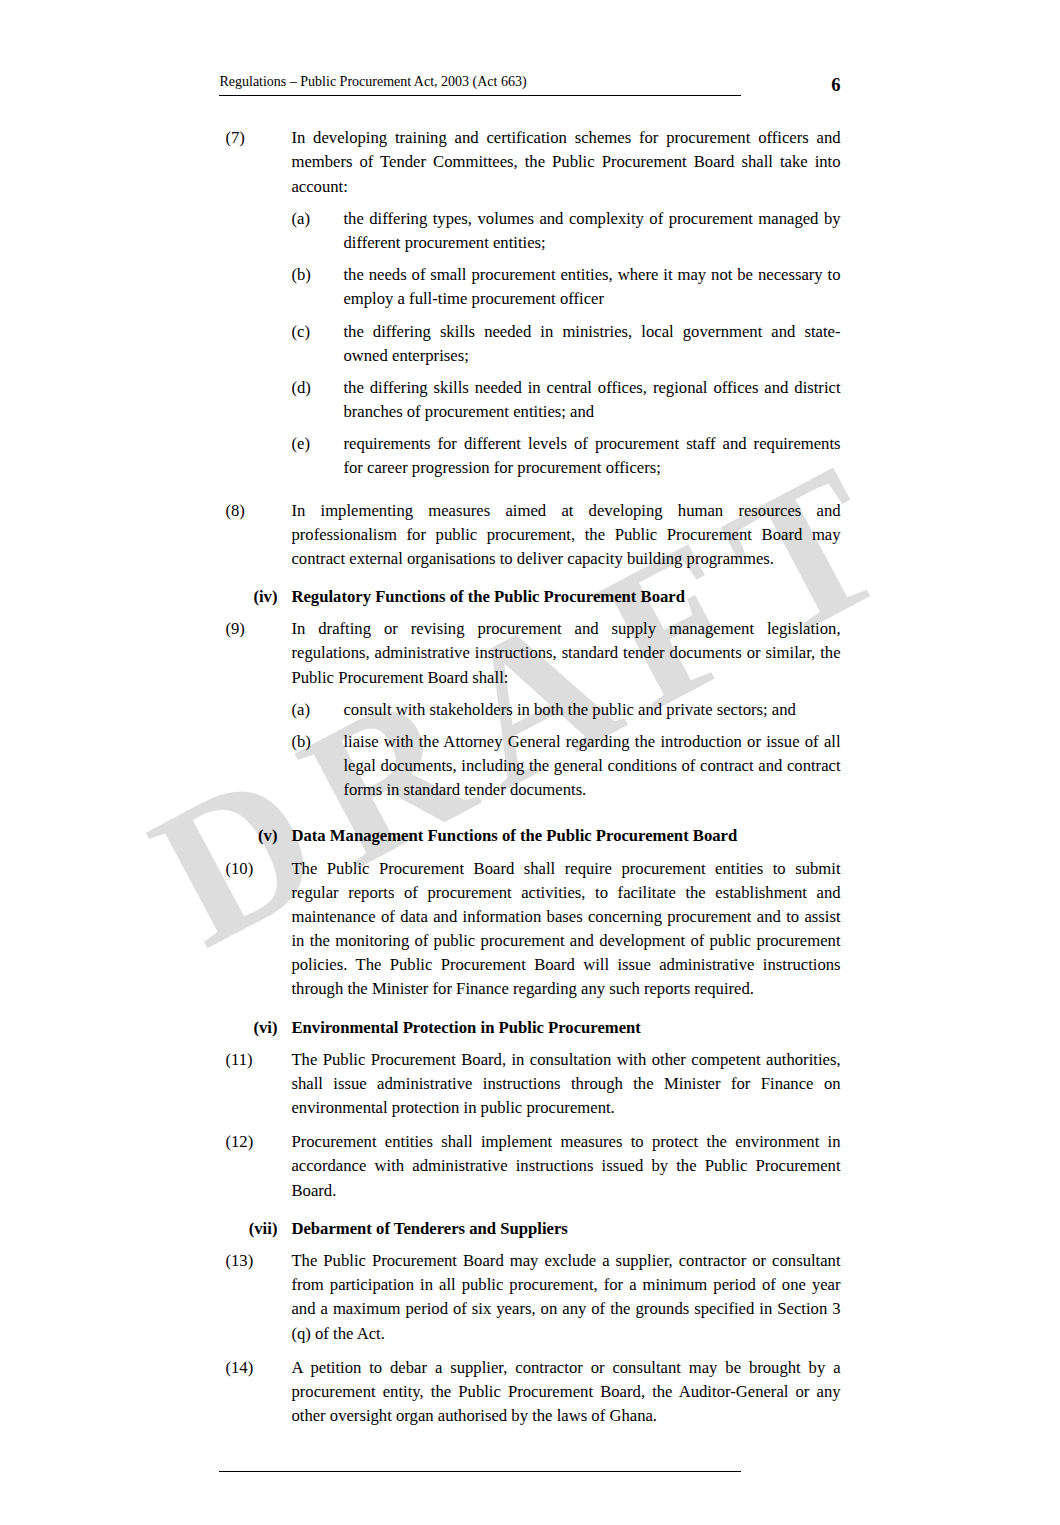DRAFT
Regulations – Public Procurement Act, 2003 (Act 663)
6
(7)
In developing training and certification schemes for procurement officers and members of Tender Committees, the Public Procurement Board shall take into account:
(a) the differing types, volumes and complexity of procurement managed by different procurement entities;
(b) the needs of small procurement entities, where it may not be necessary to employ a full-time procurement officer
(c) the differing skills needed in ministries, local government and state-owned enterprises;
(d) the differing skills needed in central offices, regional offices and district branches of procurement entities; and
(e) requirements for different levels of procurement staff and requirements for career progression for procurement officers;
(8)
In implementing measures aimed at developing human resources and professionalism for public procurement, the Public Procurement Board may contract external organisations to deliver capacity building programmes.
(iv)
Regulatory Functions of the Public Procurement Board
(9)
In drafting or revising procurement and supply management legislation, regulations, administrative instructions, standard tender documents or similar, the Public Procurement Board shall:
(a) consult with stakeholders in both the public and private sectors; and
(b) liaise with the Attorney General regarding the introduction or issue of all legal documents, including the general conditions of contract and contract forms in standard tender documents.
(v)
Data Management Functions of the Public Procurement Board
(10)
The Public Procurement Board shall require procurement entities to submit regular reports of procurement activities, to facilitate the establishment and maintenance of data and information bases concerning procurement and to assist in the monitoring of public procurement and development of public procurement policies. The Public Procurement Board will issue administrative instructions through the Minister for Finance regarding any such reports required.
(vi)
Environmental Protection in Public Procurement
(11)
The Public Procurement Board, in consultation with other competent authorities, shall issue administrative instructions through the Minister for Finance on environmental protection in public procurement.
(12)
Procurement entities shall implement measures to protect the environment in accordance with administrative instructions issued by the Public Procurement Board.
(vii)
Debarment of Tenderers and Suppliers
(13)
The Public Procurement Board may exclude a supplier, contractor or consultant from participation in all public procurement, for a minimum period of one year and a maximum period of six years, on any of the grounds specified in Section 3 (q) of the Act.
(14)
A petition to debar a supplier, contractor or consultant may be brought by a procurement entity, the Public Procurement Board, the Auditor-General or any other oversight organ authorised by the laws of Ghana.